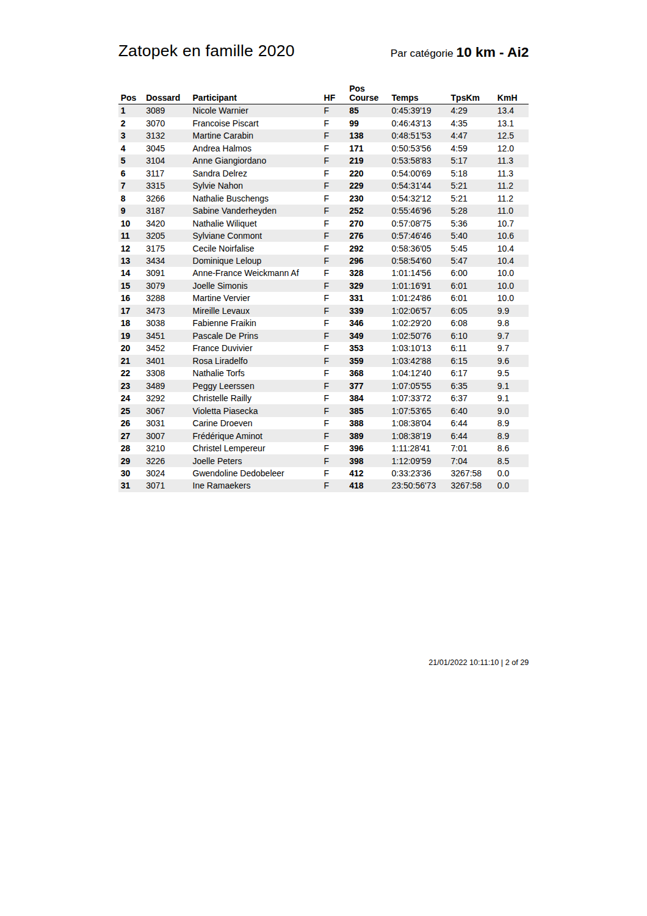Zatopek en famille 2020
Par catégorie 10 km - Ai2
| Pos | Dossard | Participant | HF | Pos Course | Temps | TpsKm | KmH |
| --- | --- | --- | --- | --- | --- | --- | --- |
| 1 | 3089 | Nicole Warnier | F | 85 | 0:45:39'19 | 4:29 | 13.4 |
| 2 | 3070 | Francoise Piscart | F | 99 | 0:46:43'13 | 4:35 | 13.1 |
| 3 | 3132 | Martine Carabin | F | 138 | 0:48:51'53 | 4:47 | 12.5 |
| 4 | 3045 | Andrea Halmos | F | 171 | 0:50:53'56 | 4:59 | 12.0 |
| 5 | 3104 | Anne Giangiordano | F | 219 | 0:53:58'83 | 5:17 | 11.3 |
| 6 | 3117 | Sandra Delrez | F | 220 | 0:54:00'69 | 5:18 | 11.3 |
| 7 | 3315 | Sylvie Nahon | F | 229 | 0:54:31'44 | 5:21 | 11.2 |
| 8 | 3266 | Nathalie Buschengs | F | 230 | 0:54:32'12 | 5:21 | 11.2 |
| 9 | 3187 | Sabine Vanderheyden | F | 252 | 0:55:46'96 | 5:28 | 11.0 |
| 10 | 3420 | Nathalie Wiliquet | F | 270 | 0:57:08'75 | 5:36 | 10.7 |
| 11 | 3205 | Sylviane Conmont | F | 276 | 0:57:46'46 | 5:40 | 10.6 |
| 12 | 3175 | Cecile Noirfalise | F | 292 | 0:58:36'05 | 5:45 | 10.4 |
| 13 | 3434 | Dominique Leloup | F | 296 | 0:58:54'60 | 5:47 | 10.4 |
| 14 | 3091 | Anne-France Weickmann Af | F | 328 | 1:01:14'56 | 6:00 | 10.0 |
| 15 | 3079 | Joelle Simonis | F | 329 | 1:01:16'91 | 6:01 | 10.0 |
| 16 | 3288 | Martine Vervier | F | 331 | 1:01:24'86 | 6:01 | 10.0 |
| 17 | 3473 | Mireille Levaux | F | 339 | 1:02:06'57 | 6:05 | 9.9 |
| 18 | 3038 | Fabienne Fraikin | F | 346 | 1:02:29'20 | 6:08 | 9.8 |
| 19 | 3451 | Pascale De Prins | F | 349 | 1:02:50'76 | 6:10 | 9.7 |
| 20 | 3452 | France Duvivier | F | 353 | 1:03:10'13 | 6:11 | 9.7 |
| 21 | 3401 | Rosa Liradelfo | F | 359 | 1:03:42'88 | 6:15 | 9.6 |
| 22 | 3308 | Nathalie Torfs | F | 368 | 1:04:12'40 | 6:17 | 9.5 |
| 23 | 3489 | Peggy Leerssen | F | 377 | 1:07:05'55 | 6:35 | 9.1 |
| 24 | 3292 | Christelle Railly | F | 384 | 1:07:33'72 | 6:37 | 9.1 |
| 25 | 3067 | Violetta Piasecka | F | 385 | 1:07:53'65 | 6:40 | 9.0 |
| 26 | 3031 | Carine Droeven | F | 388 | 1:08:38'04 | 6:44 | 8.9 |
| 27 | 3007 | Frédérique Aminot | F | 389 | 1:08:38'19 | 6:44 | 8.9 |
| 28 | 3210 | Christel Lempereur | F | 396 | 1:11:28'41 | 7:01 | 8.6 |
| 29 | 3226 | Joelle Peters | F | 398 | 1:12:09'59 | 7:04 | 8.5 |
| 30 | 3024 | Gwendoline Dedobeleer | F | 412 | 0:33:23'36 | 3267:58 | 0.0 |
| 31 | 3071 | Ine Ramaekers | F | 418 | 23:50:56'73 | 3267:58 | 0.0 |
21/01/2022 10:11:10 | 2 of 29